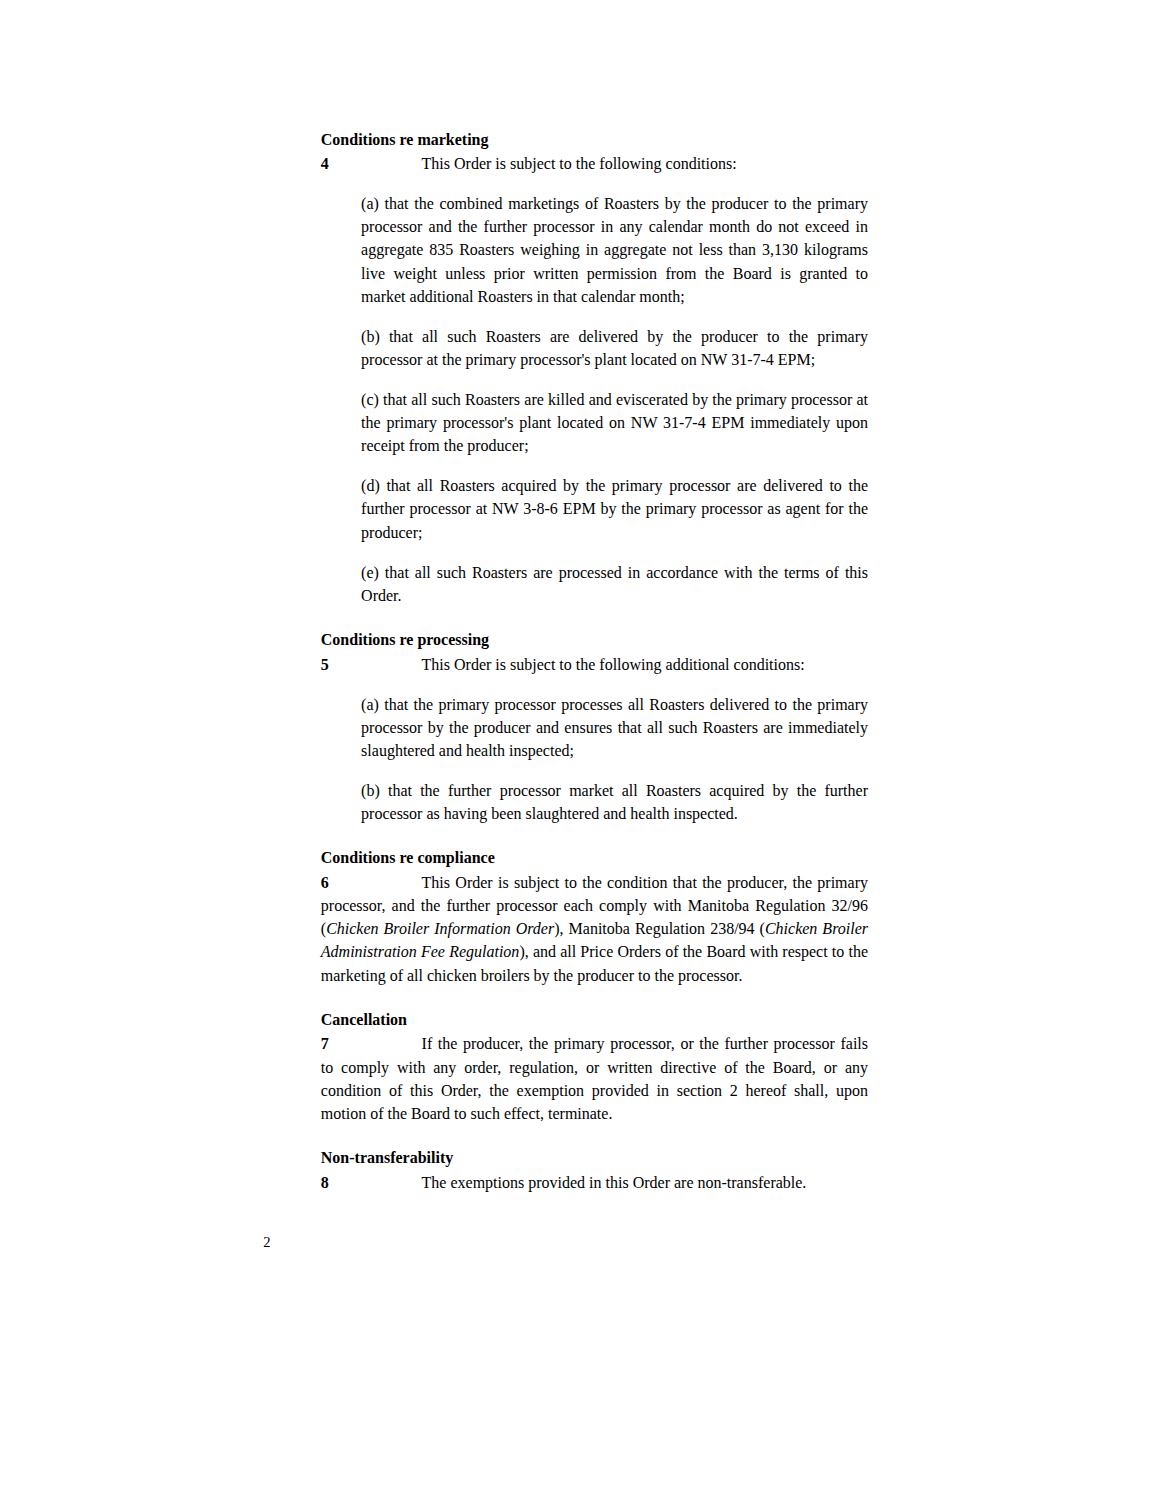Conditions re marketing
4 This Order is subject to the following conditions:
(a) that the combined marketings of Roasters by the producer to the primary processor and the further processor in any calendar month do not exceed in aggregate 835 Roasters weighing in aggregate not less than 3,130 kilograms live weight unless prior written permission from the Board is granted to market additional Roasters in that calendar month;
(b) that all such Roasters are delivered by the producer to the primary processor at the primary processor's plant located on NW 31-7-4 EPM;
(c) that all such Roasters are killed and eviscerated by the primary processor at the primary processor's plant located on NW 31-7-4 EPM immediately upon receipt from the producer;
(d) that all Roasters acquired by the primary processor are delivered to the further processor at NW 3-8-6 EPM by the primary processor as agent for the producer;
(e) that all such Roasters are processed in accordance with the terms of this Order.
Conditions re processing
5 This Order is subject to the following additional conditions:
(a) that the primary processor processes all Roasters delivered to the primary processor by the producer and ensures that all such Roasters are immediately slaughtered and health inspected;
(b) that the further processor market all Roasters acquired by the further processor as having been slaughtered and health inspected.
Conditions re compliance
6 This Order is subject to the condition that the producer, the primary processor, and the further processor each comply with Manitoba Regulation 32/96 (Chicken Broiler Information Order), Manitoba Regulation 238/94 (Chicken Broiler Administration Fee Regulation), and all Price Orders of the Board with respect to the marketing of all chicken broilers by the producer to the processor.
Cancellation
7 If the producer, the primary processor, or the further processor fails to comply with any order, regulation, or written directive of the Board, or any condition of this Order, the exemption provided in section 2 hereof shall, upon motion of the Board to such effect, terminate.
Non-transferability
8 The exemptions provided in this Order are non-transferable.
2